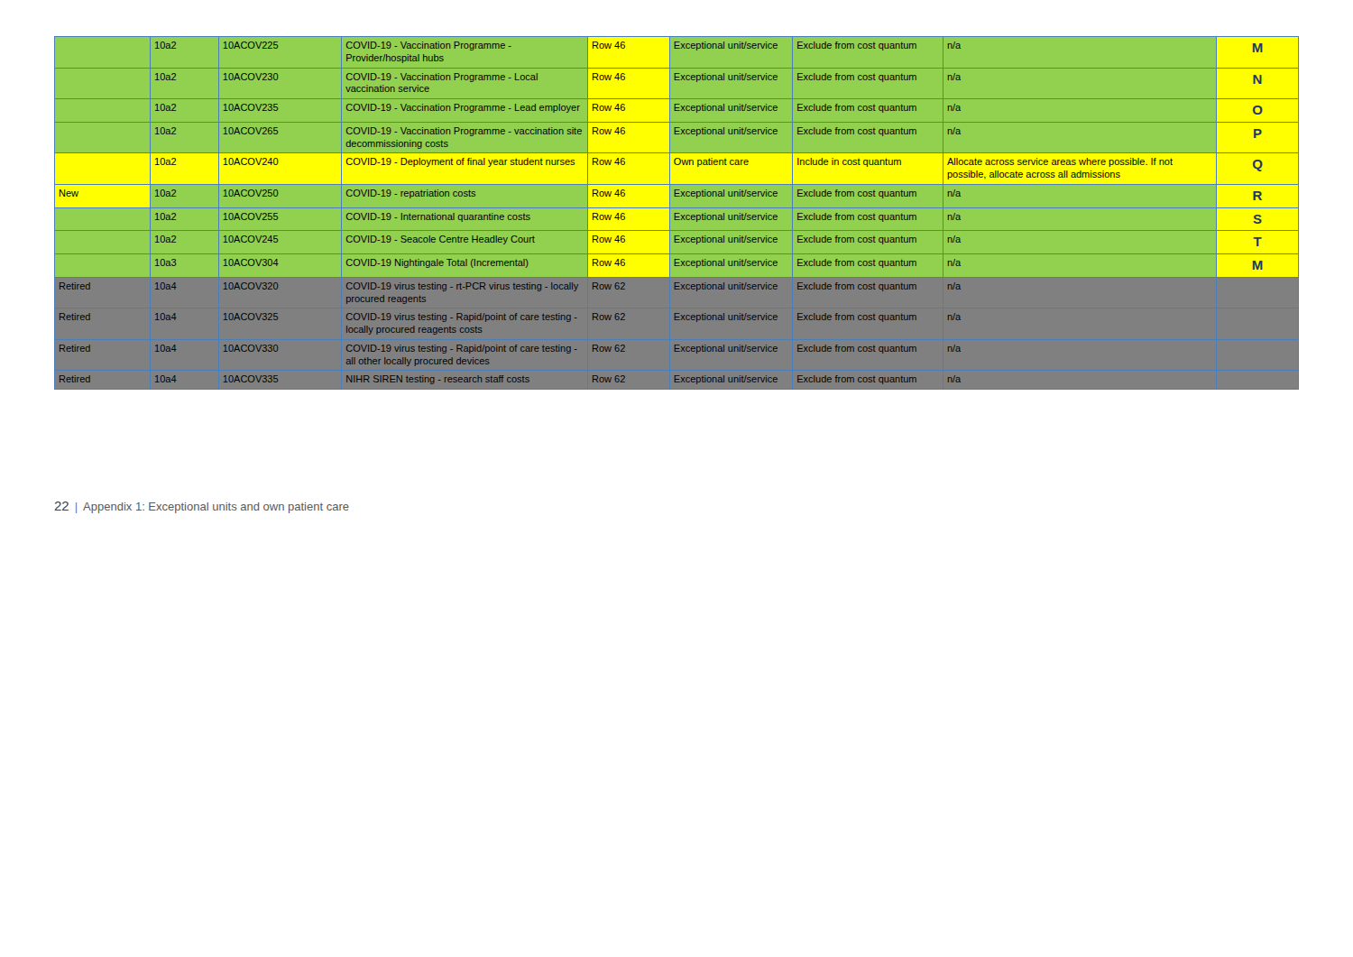| | 10a2 | 10ACOV225 | COVID-19 - Vaccination Programme - Provider/hospital hubs | Row 46 | Exceptional unit/service | Exclude from cost quantum | n/a | M |
| | 10a2 | 10ACOV230 | COVID-19 - Vaccination Programme - Local vaccination service | Row 46 | Exceptional unit/service | Exclude from cost quantum | n/a | N |
| | 10a2 | 10ACOV235 | COVID-19 - Vaccination Programme - Lead employer | Row 46 | Exceptional unit/service | Exclude from cost quantum | n/a | O |
| | 10a2 | 10ACOV265 | COVID-19 - Vaccination Programme - vaccination site decommissioning costs | Row 46 | Exceptional unit/service | Exclude from cost quantum | n/a | P |
| | 10a2 | 10ACOV240 | COVID-19 - Deployment of final year student nurses | Row 46 | Own patient care | Include in cost quantum | Allocate across service areas where possible. If not possible, allocate across all admissions | Q |
| New | 10a2 | 10ACOV250 | COVID-19 - repatriation costs | Row 46 | Exceptional unit/service | Exclude from cost quantum | n/a | R |
| | 10a2 | 10ACOV255 | COVID-19 - International quarantine costs | Row 46 | Exceptional unit/service | Exclude from cost quantum | n/a | S |
| | 10a2 | 10ACOV245 | COVID-19 - Seacole Centre Headley Court | Row 46 | Exceptional unit/service | Exclude from cost quantum | n/a | T |
| | 10a3 | 10ACOV304 | COVID-19 Nightingale Total (Incremental) | Row 46 | Exceptional unit/service | Exclude from cost quantum | n/a | M |
| Retired | 10a4 | 10ACOV320 | COVID-19 virus testing - rt-PCR virus testing - locally procured reagents | Row 62 | Exceptional unit/service | Exclude from cost quantum | n/a | |
| Retired | 10a4 | 10ACOV325 | COVID-19 virus testing - Rapid/point of care testing - locally procured reagents costs | Row 62 | Exceptional unit/service | Exclude from cost quantum | n/a | |
| Retired | 10a4 | 10ACOV330 | COVID-19 virus testing - Rapid/point of care testing - all other locally procured devices | Row 62 | Exceptional unit/service | Exclude from cost quantum | n/a | |
| Retired | 10a4 | 10ACOV335 | NIHR SIREN testing - research staff costs | Row 62 | Exceptional unit/service | Exclude from cost quantum | n/a | |
22|Appendix 1: Exceptional units and own patient care